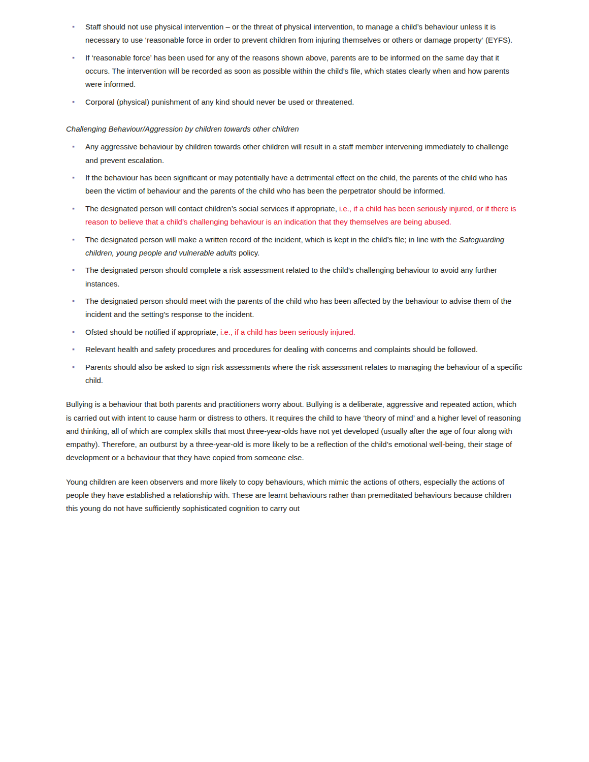Staff should not use physical intervention – or the threat of physical intervention, to manage a child’s behaviour unless it is necessary to use ‘reasonable force in order to prevent children from injuring themselves or others or damage property‘ (EYFS).
If ‘reasonable force’ has been used for any of the reasons shown above, parents are to be informed on the same day that it occurs. The intervention will be recorded as soon as possible within the child’s file, which states clearly when and how parents were informed.
Corporal (physical) punishment of any kind should never be used or threatened.
Challenging Behaviour/Aggression by children towards other children
Any aggressive behaviour by children towards other children will result in a staff member intervening immediately to challenge and prevent escalation.
If the behaviour has been significant or may potentially have a detrimental effect on the child, the parents of the child who has been the victim of behaviour and the parents of the child who has been the perpetrator should be informed.
The designated person will contact children’s social services if appropriate, i.e., if a child has been seriously injured, or if there is reason to believe that a child’s challenging behaviour is an indication that they themselves are being abused.
The designated person will make a written record of the incident, which is kept in the child’s file; in line with the Safeguarding children, young people and vulnerable adults policy.
The designated person should complete a risk assessment related to the child’s challenging behaviour to avoid any further instances.
The designated person should meet with the parents of the child who has been affected by the behaviour to advise them of the incident and the setting’s response to the incident.
Ofsted should be notified if appropriate, i.e., if a child has been seriously injured.
Relevant health and safety procedures and procedures for dealing with concerns and complaints should be followed.
Parents should also be asked to sign risk assessments where the risk assessment relates to managing the behaviour of a specific child.
Bullying is a behaviour that both parents and practitioners worry about. Bullying is a deliberate, aggressive and repeated action, which is carried out with intent to cause harm or distress to others. It requires the child to have ‘theory of mind’ and a higher level of reasoning and thinking, all of which are complex skills that most three-year-olds have not yet developed (usually after the age of four along with empathy). Therefore, an outburst by a three-year-old is more likely to be a reflection of the child’s emotional well-being, their stage of development or a behaviour that they have copied from someone else.
Young children are keen observers and more likely to copy behaviours, which mimic the actions of others, especially the actions of people they have established a relationship with. These are learnt behaviours rather than premeditated behaviours because children this young do not have sufficiently sophisticated cognition to carry out